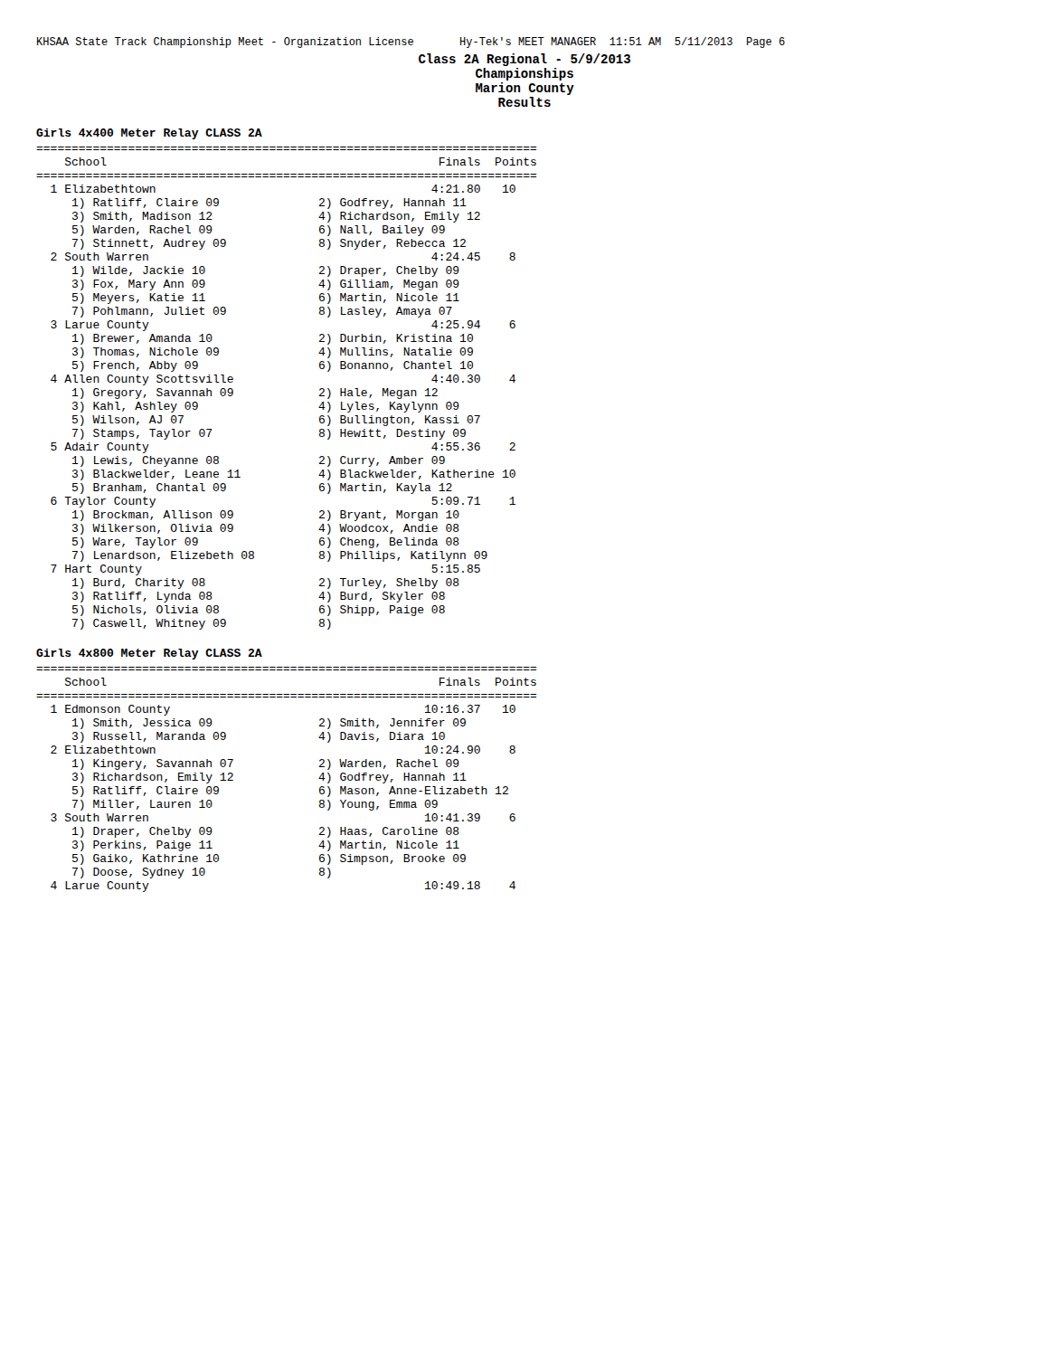KHSAA State Track Championship Meet - Organization License Hy-Tek's MEET MANAGER 11:51 AM 5/11/2013 Page 6
Class 2A Regional - 5/9/2013
Championships
Marion County
Results
Girls 4x400 Meter Relay CLASS 2A
=======================================================================
    School                                               Finals  Points
=======================================================================
  1 Elizabethtown                                       4:21.80   10
     1) Ratliff, Claire 09              2) Godfrey, Hannah 11
     3) Smith, Madison 12               4) Richardson, Emily 12
     5) Warden, Rachel 09               6) Nall, Bailey 09
     7) Stinnett, Audrey 09             8) Snyder, Rebecca 12
  2 South Warren                                        4:24.45    8
     1) Wilde, Jackie 10                2) Draper, Chelby 09
     3) Fox, Mary Ann 09                4) Gilliam, Megan 09
     5) Meyers, Katie 11                6) Martin, Nicole 11
     7) Pohlmann, Juliet 09             8) Lasley, Amaya 07
  3 Larue County                                        4:25.94    6
     1) Brewer, Amanda 10               2) Durbin, Kristina 10
     3) Thomas, Nichole 09              4) Mullins, Natalie 09
     5) French, Abby 09                 6) Bonanno, Chantel 10
  4 Allen County Scottsville                            4:40.30    4
     1) Gregory, Savannah 09            2) Hale, Megan 12
     3) Kahl, Ashley 09                 4) Lyles, Kaylynn 09
     5) Wilson, AJ 07                   6) Bullington, Kassi 07
     7) Stamps, Taylor 07               8) Hewitt, Destiny 09
  5 Adair County                                        4:55.36    2
     1) Lewis, Cheyanne 08              2) Curry, Amber 09
     3) Blackwelder, Leane 11           4) Blackwelder, Katherine 10
     5) Branham, Chantal 09             6) Martin, Kayla 12
  6 Taylor County                                       5:09.71    1
     1) Brockman, Allison 09            2) Bryant, Morgan 10
     3) Wilkerson, Olivia 09            4) Woodcox, Andie 08
     5) Ware, Taylor 09                 6) Cheng, Belinda 08
     7) Lenardson, Elizebeth 08         8) Phillips, Katilynn 09
  7 Hart County                                         5:15.85
     1) Burd, Charity 08                2) Turley, Shelby 08
     3) Ratliff, Lynda 08               4) Burd, Skyler 08
     5) Nichols, Olivia 08              6) Shipp, Paige 08
     7) Caswell, Whitney 09             8)
Girls 4x800 Meter Relay CLASS 2A
=======================================================================
    School                                               Finals  Points
=======================================================================
  1 Edmonson County                                    10:16.37   10
     1) Smith, Jessica 09               2) Smith, Jennifer 09
     3) Russell, Maranda 09             4) Davis, Diara 10
  2 Elizabethtown                                      10:24.90    8
     1) Kingery, Savannah 07            2) Warden, Rachel 09
     3) Richardson, Emily 12            4) Godfrey, Hannah 11
     5) Ratliff, Claire 09              6) Mason, Anne-Elizabeth 12
     7) Miller, Lauren 10               8) Young, Emma 09
  3 South Warren                                       10:41.39    6
     1) Draper, Chelby 09               2) Haas, Caroline 08
     3) Perkins, Paige 11               4) Martin, Nicole 11
     5) Gaiko, Kathrine 10              6) Simpson, Brooke 09
     7) Doose, Sydney 10                8)
  4 Larue County                                       10:49.18    4